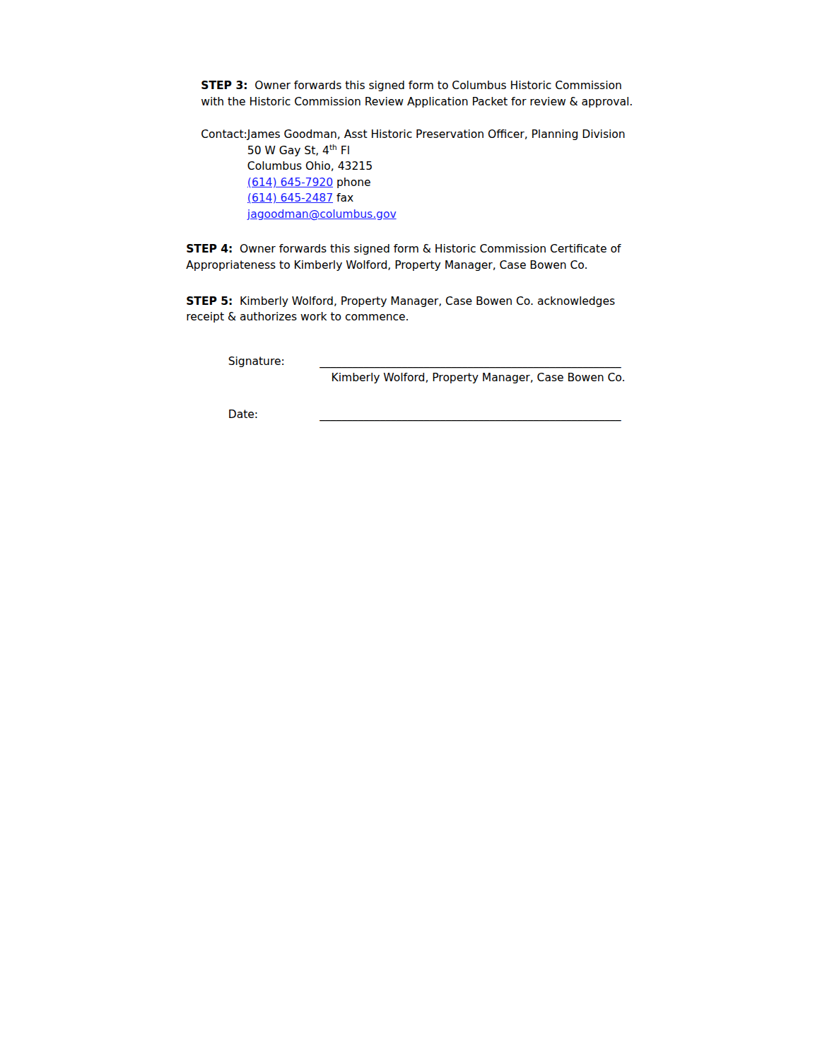STEP 3: Owner forwards this signed form to Columbus Historic Commission with the Historic Commission Review Application Packet for review & approval.
| Contact: | James Goodman, Asst Historic Preservation Officer, Planning Division |
| | 50 W Gay St, 4 th Fl |
| | Columbus Ohio, 43215 |
| | (614) 645-7920 phone |
| | (614) 645-2487 fax |
| | jagoodman@columbus.gov |
STEP 4: Owner forwards this signed form & Historic Commission Certificate of Appropriateness to Kimberly Wolford, Property Manager, Case Bowen Co.
STEP 5: Kimberly Wolford, Property Manager, Case Bowen Co. acknowledges receipt & authorizes work to commence.
| Signature: | _______________________________________________________ |
Kimberly Wolford, Property Manager, Case Bowen Co.
| Date: | _______________________________________________________ |